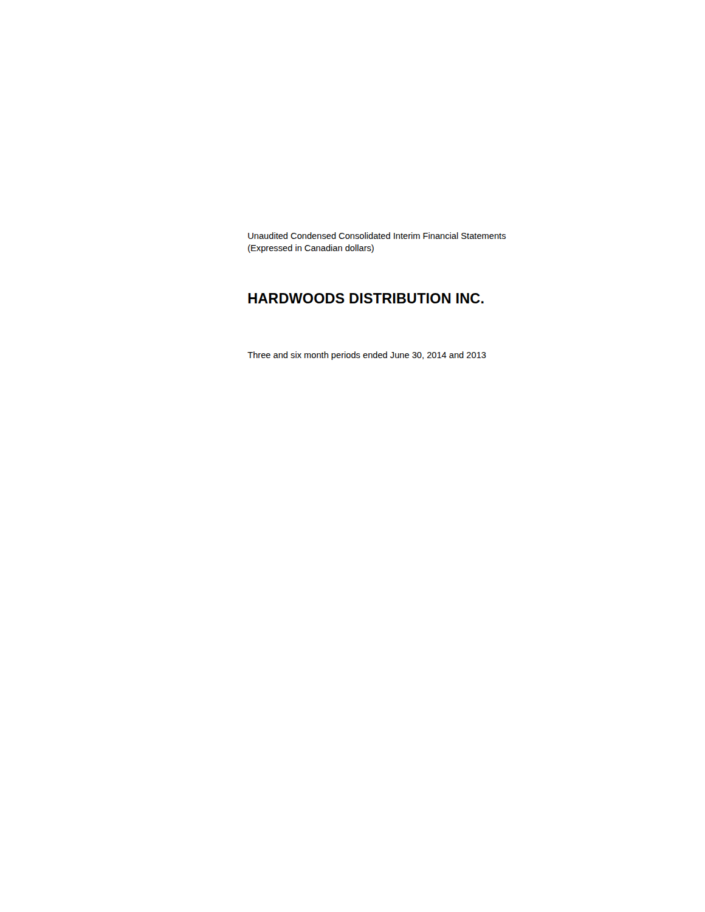Unaudited Condensed Consolidated Interim Financial Statements
(Expressed in Canadian dollars)
HARDWOODS DISTRIBUTION INC.
Three and six month periods ended June 30, 2014 and 2013